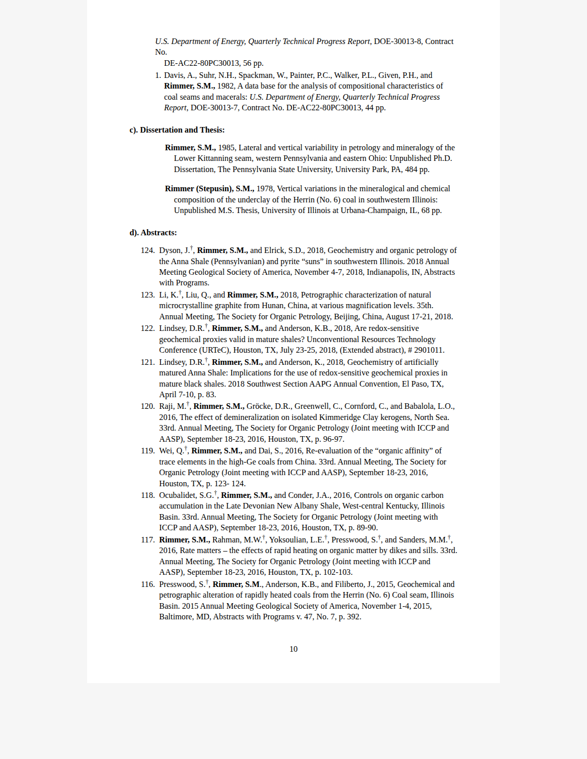U.S. Department of Energy, Quarterly Technical Progress Report, DOE-30013-8, Contract No. DE-AC22-80PC30013, 56 pp.
1. Davis, A., Suhr, N.H., Spackman, W., Painter, P.C., Walker, P.L., Given, P.H., and Rimmer, S.M., 1982, A data base for the analysis of compositional characteristics of coal seams and macerals: U.S. Department of Energy, Quarterly Technical Progress Report, DOE-30013-7, Contract No. DE-AC22-80PC30013, 44 pp.
c). Dissertation and Thesis:
Rimmer, S.M., 1985, Lateral and vertical variability in petrology and mineralogy of the Lower Kittanning seam, western Pennsylvania and eastern Ohio: Unpublished Ph.D. Dissertation, The Pennsylvania State University, University Park, PA, 484 pp.
Rimmer (Stepusin), S.M., 1978, Vertical variations in the mineralogical and chemical composition of the underclay of the Herrin (No. 6) coal in southwestern Illinois: Unpublished M.S. Thesis, University of Illinois at Urbana-Champaign, IL, 68 pp.
d). Abstracts:
124. Dyson, J.†, Rimmer, S.M., and Elrick, S.D., 2018, Geochemistry and organic petrology of the Anna Shale (Pennsylvanian) and pyrite “suns” in southwestern Illinois. 2018 Annual Meeting Geological Society of America, November 4-7, 2018, Indianapolis, IN, Abstracts with Programs.
123. Li, K.†, Liu, Q., and Rimmer, S.M., 2018, Petrographic characterization of natural microcrystalline graphite from Hunan, China, at various magnification levels. 35th. Annual Meeting, The Society for Organic Petrology, Beijing, China, August 17-21, 2018.
122. Lindsey, D.R.†, Rimmer, S.M., and Anderson, K.B., 2018, Are redox-sensitive geochemical proxies valid in mature shales? Unconventional Resources Technology Conference (URTeC), Houston, TX, July 23-25, 2018, (Extended abstract), # 2901011.
121. Lindsey, D.R.†, Rimmer, S.M., and Anderson, K., 2018, Geochemistry of artificially matured Anna Shale: Implications for the use of redox-sensitive geochemical proxies in mature black shales. 2018 Southwest Section AAPG Annual Convention, El Paso, TX, April 7-10, p. 83.
120. Raji, M.†, Rimmer, S.M., Gröcke, D.R., Greenwell, C., Cornford, C., and Babalola, L.O., 2016, The effect of demineralization on isolated Kimmeridge Clay kerogens, North Sea. 33rd. Annual Meeting, The Society for Organic Petrology (Joint meeting with ICCP and AASP), September 18-23, 2016, Houston, TX, p. 96-97.
119. Wei, Q.†, Rimmer, S.M., and Dai, S., 2016, Re-evaluation of the “organic affinity” of trace elements in the high-Ge coals from China. 33rd. Annual Meeting, The Society for Organic Petrology (Joint meeting with ICCP and AASP), September 18-23, 2016, Houston, TX, p. 123- 124.
118. Ocubalidet, S.G.†, Rimmer, S.M., and Conder, J.A., 2016, Controls on organic carbon accumulation in the Late Devonian New Albany Shale, West-central Kentucky, Illinois Basin. 33rd. Annual Meeting, The Society for Organic Petrology (Joint meeting with ICCP and AASP), September 18-23, 2016, Houston, TX, p. 89-90.
117. Rimmer, S.M., Rahman, M.W.†, Yoksoulian, L.E.†, Presswood, S.†, and Sanders, M.M.†, 2016, Rate matters – the effects of rapid heating on organic matter by dikes and sills. 33rd. Annual Meeting, The Society for Organic Petrology (Joint meeting with ICCP and AASP), September 18-23, 2016, Houston, TX, p. 102-103.
116. Presswood, S.†, Rimmer, S.M., Anderson, K.B., and Filiberto, J., 2015, Geochemical and petrographic alteration of rapidly heated coals from the Herrin (No. 6) Coal seam, Illinois Basin. 2015 Annual Meeting Geological Society of America, November 1-4, 2015, Baltimore, MD, Abstracts with Programs v. 47, No. 7, p. 392.
10